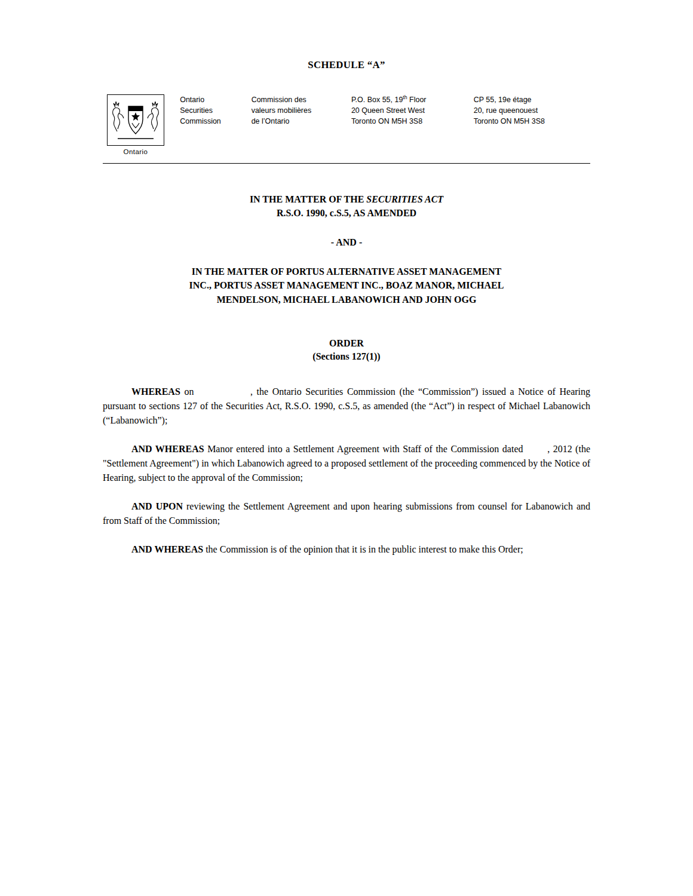SCHEDULE “A”
Ontario
| Ontario | Commission des | P.O. Box 55, 19 th Floor | CP 55, 19e étage |
| Securities | valeurs mobilières | 20 Queen Street West | 20, rue queenouest |
| Commission | de l’Ontario | Toronto ON M5H 3S8 | Toronto ON M5H 3S8 |
IN THE MATTER OF THE SECURITIES ACT
R.S.O. 1990, c.S.5, AS AMENDED
- AND -
IN THE MATTER OF PORTUS ALTERNATIVE ASSET MANAGEMENT
INC., PORTUS ASSET MANAGEMENT INC., BOAZ MANOR, MICHAEL
MENDELSON, MICHAEL LABANOWICH AND JOHN OGG
ORDER
(Sections 127(1))
WHEREAS on , the Ontario Securities Commission (the “Commission”) issued a Notice of Hearing pursuant to sections 127 of the Securities Act, R.S.O. 1990, c.S.5, as amended (the “Act”) in respect of Michael Labanowich (“Labanowich”);
AND WHEREAS Manor entered into a Settlement Agreement with Staff of the Commission dated , 2012 (the "Settlement Agreement") in which Labanowich agreed to a proposed settlement of the proceeding commenced by the Notice of Hearing, subject to the approval of the Commission;
AND UPON reviewing the Settlement Agreement and upon hearing submissions from counsel for Labanowich and from Staff of the Commission;
AND WHEREAS the Commission is of the opinion that it is in the public interest to make this Order;